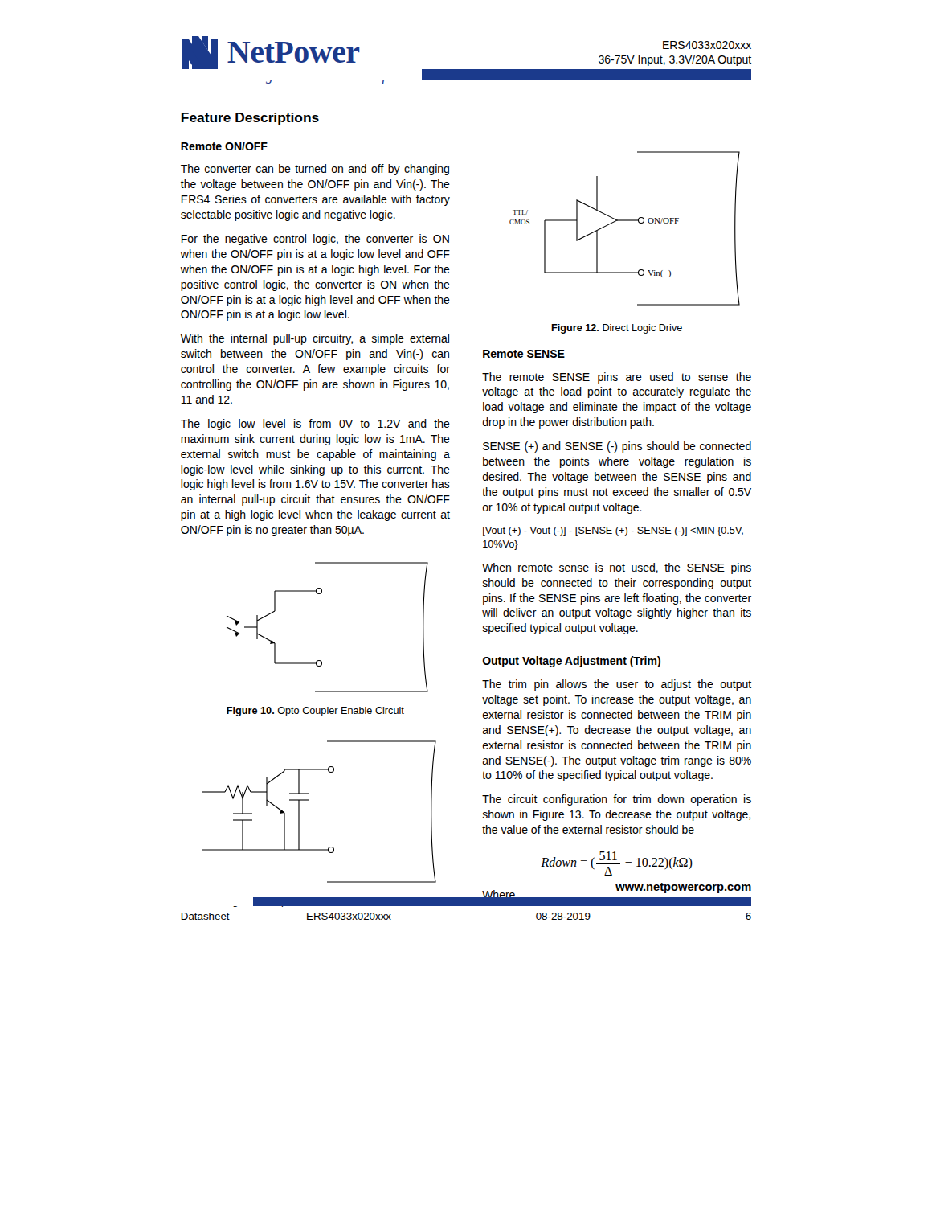Net Power
Leading the Advancement of Power Conversion
ERS4033x020xxx
36-75V Input, 3.3V/20A Output
Feature Descriptions
Remote ON/OFF
The converter can be turned on and off by changing the voltage between the ON/OFF pin and Vin(-). The ERS4 Series of converters are available with factory selectable positive logic and negative logic.
For the negative control logic, the converter is ON when the ON/OFF pin is at a logic low level and OFF when the ON/OFF pin is at a logic high level. For the positive control logic, the converter is ON when the ON/OFF pin is at a logic high level and OFF when the ON/OFF pin is at a logic low level.
With the internal pull-up circuitry, a simple external switch between the ON/OFF pin and Vin(-) can control the converter. A few example circuits for controlling the ON/OFF pin are shown in Figures 10, 11 and 12.
The logic low level is from 0V to 1.2V and the maximum sink current during logic low is 1mA. The external switch must be capable of maintaining a logic-low level while sinking up to this current. The logic high level is from 1.6V to 15V. The converter has an internal pull-up circuit that ensures the ON/OFF pin at a high logic level when the leakage current at ON/OFF pin is no greater than 50µA.
Figure 10. Opto Coupler Enable Circuit
Figure 11. Open Collector Enable Circuit
TTL/ CMOS ON/OFF Vin(−)
Figure 12. Direct Logic Drive
Remote SENSE
The remote SENSE pins are used to sense the voltage at the load point to accurately regulate the load voltage and eliminate the impact of the voltage drop in the power distribution path.
SENSE (+) and SENSE (-) pins should be connected between the points where voltage regulation is desired. The voltage between the SENSE pins and the output pins must not exceed the smaller of 0.5V or 10% of typical output voltage.
[Vout (+) - Vout (-)] - [SENSE (+) - SENSE (-)] <MIN {0.5V, 10%Vo}
When remote sense is not used, the SENSE pins should be connected to their corresponding output pins. If the SENSE pins are left floating, the converter will deliver an output voltage slightly higher than its specified typical output voltage.
Output Voltage Adjustment (Trim)
The trim pin allows the user to adjust the output voltage set point. To increase the output voltage, an external resistor is connected between the TRIM pin and SENSE(+). To decrease the output voltage, an external resistor is connected between the TRIM pin and SENSE(-). The output voltage trim range is 80% to 110% of the specified typical output voltage.
The circuit configuration for trim down operation is shown in Figure 13. To decrease the output voltage, the value of the external resistor should be
Rdown = (511 Δ − 10.22)(k Ω)
Where
www.netpowercorp.com
Datasheet
ERS4033x020xxx
08-28-2019
6